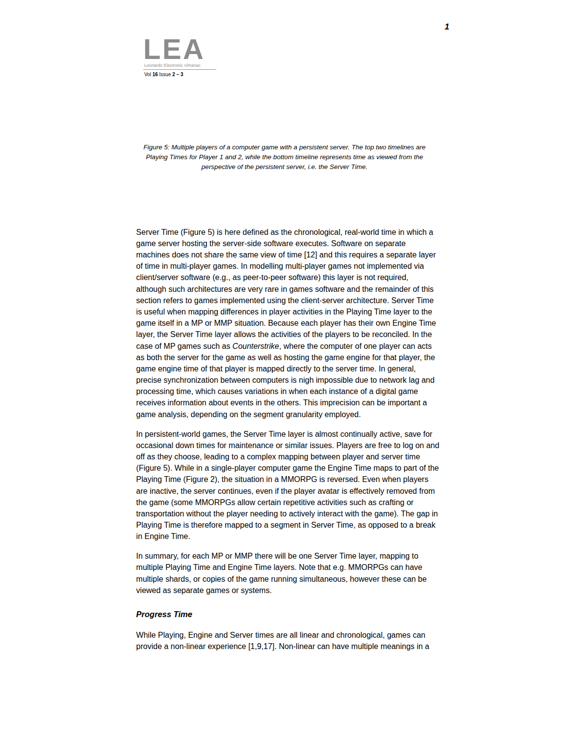1
LEA
Leonardo Electronic Almanac
Vol 16 Issue 2 – 3
Figure 5: Multiple players of a computer game with a persistent server. The top two timelines are Playing Times for Player 1 and 2, while the bottom timeline represents time as viewed from the perspective of the persistent server, i.e. the Server Time.
Server Time (Figure 5) is here defined as the chronological, real-world time in which a game server hosting the server-side software executes. Software on separate machines does not share the same view of time [12] and this requires a separate layer of time in multi-player games. In modelling multi-player games not implemented via client/server software (e.g., as peer-to-peer software) this layer is not required, although such architectures are very rare in games software and the remainder of this section refers to games implemented using the client-server architecture. Server Time is useful when mapping differences in player activities in the Playing Time layer to the game itself in a MP or MMP situation. Because each player has their own Engine Time layer, the Server Time layer allows the activities of the players to be reconciled. In the case of MP games such as Counterstrike, where the computer of one player can acts as both the server for the game as well as hosting the game engine for that player, the game engine time of that player is mapped directly to the server time. In general, precise synchronization between computers is nigh impossible due to network lag and processing time, which causes variations in when each instance of a digital game receives information about events in the others. This imprecision can be important a game analysis, depending on the segment granularity employed.
In persistent-world games, the Server Time layer is almost continually active, save for occasional down times for maintenance or similar issues. Players are free to log on and off as they choose, leading to a complex mapping between player and server time (Figure 5). While in a single-player computer game the Engine Time maps to part of the Playing Time (Figure 2), the situation in a MMORPG is reversed. Even when players are inactive, the server continues, even if the player avatar is effectively removed from the game (some MMORPGs allow certain repetitive activities such as crafting or transportation without the player needing to actively interact with the game). The gap in Playing Time is therefore mapped to a segment in Server Time, as opposed to a break in Engine Time.
In summary, for each MP or MMP there will be one Server Time layer, mapping to multiple Playing Time and Engine Time layers. Note that e.g. MMORPGs can have multiple shards, or copies of the game running simultaneous, however these can be viewed as separate games or systems.
Progress Time
While Playing, Engine and Server times are all linear and chronological, games can provide a non-linear experience [1,9,17]. Non-linear can have multiple meanings in a